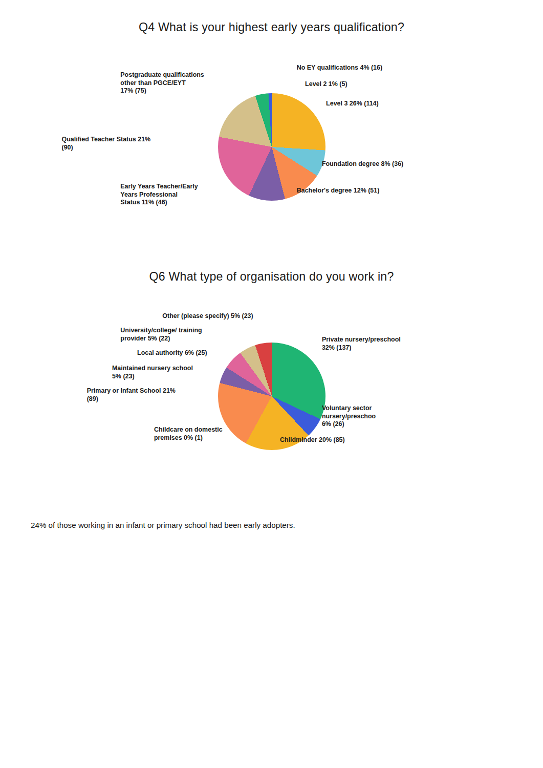Q4 What is your highest early years qualification?
No EY qualifications 4% (16)
Level 2 1% (5)
Level 3 26% (114)
Foundation degree 8% (36)
Bachelor's degree 12% (51)
Early Years Teacher/Early
Years Professional
Status 11% (46)
Qualified Teacher Status 21% (90)
Postgraduate qualifications
other than PGCE/EYT
17% (75)
Q6 What type of organisation do you work in?
Other (please specify) 5% (23)
University/college/ training
provider 5% (22)
Local authority 6% (25)
Maintained nursery school
5% (23)
Primary or Infant School 21% (89)
Childcare on domestic
premises 0% (1)
Private nursery/preschool
32% (137)
Voluntary sector nursery/preschoo
6% (26)
Childminder 20% (85)
24% of those working in an infant or primary school had been early adopters.